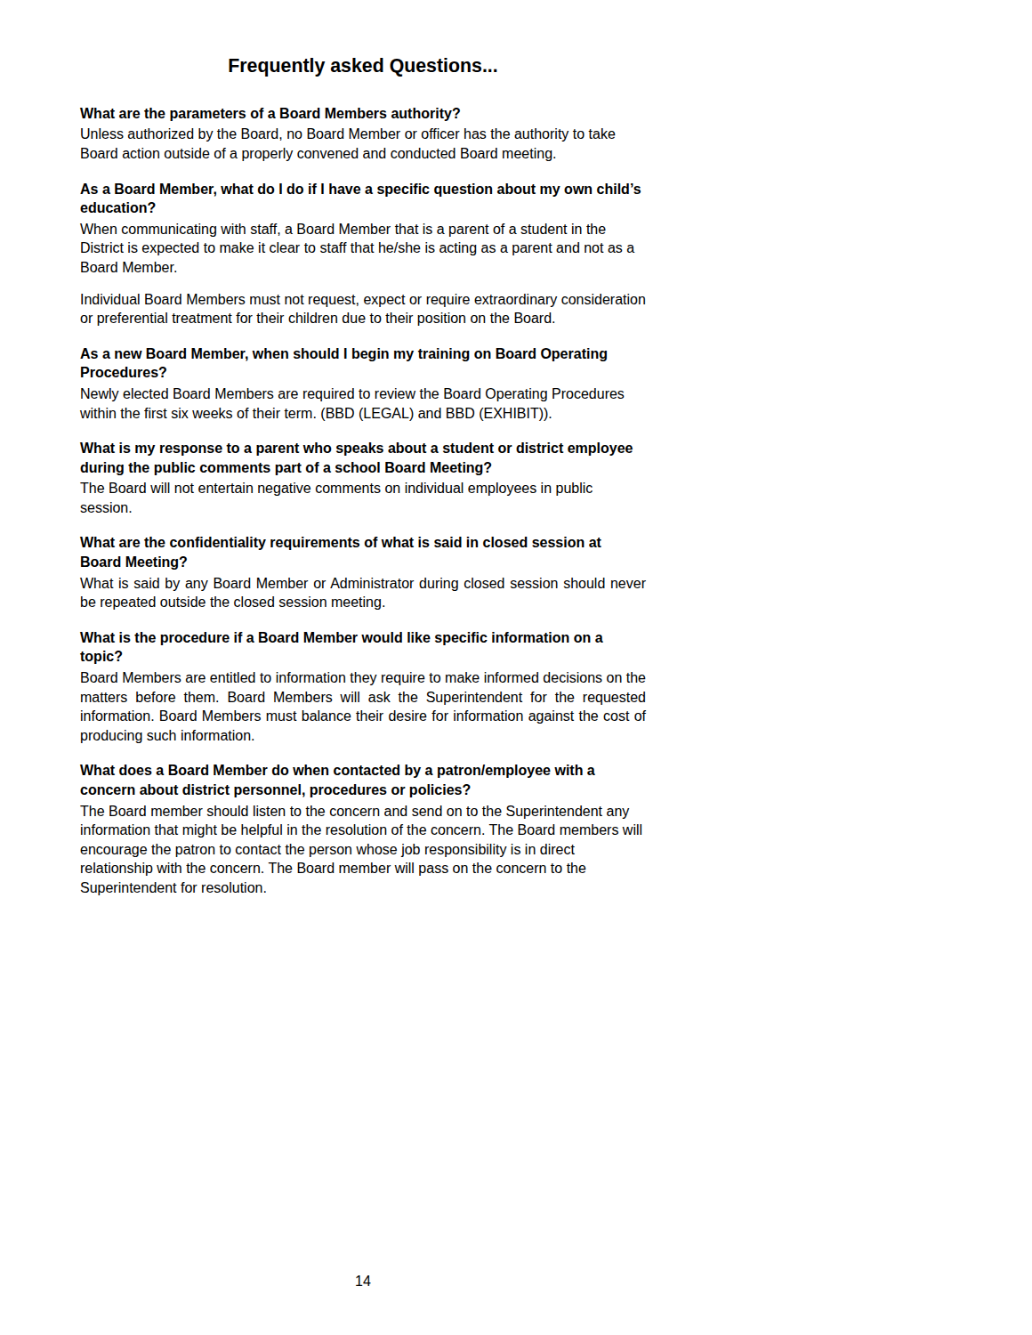Frequently asked Questions...
What are the parameters of a Board Members authority?
Unless authorized by the Board, no Board Member or officer has the authority to take Board action outside of a properly convened and conducted Board meeting.
As a Board Member, what do I do if I have a specific question about my own child’s education?
When communicating with staff, a Board Member that is a parent of a student in the District is expected to make it clear to staff that he/she is acting as a parent and not as a Board Member.
Individual Board Members must not request, expect or require extraordinary consideration or preferential treatment for their children due to their position on the Board.
As a new Board Member, when should I begin my training on Board Operating Procedures?
Newly elected Board Members are required to review the Board Operating Procedures within the first six weeks of their term. (BBD (LEGAL) and BBD (EXHIBIT)).
What is my response to a parent who speaks about a student or district employee during the public comments part of a school Board Meeting?
The Board will not entertain negative comments on individual employees in public session.
What are the confidentiality requirements of what is said in closed session at Board Meeting?
What is said by any Board Member or Administrator during closed session should never be repeated outside the closed session meeting.
What is the procedure if a Board Member would like specific information on a topic?
Board Members are entitled to information they require to make informed decisions on the matters before them. Board Members will ask the Superintendent for the requested information. Board Members must balance their desire for information against the cost of producing such information.
What does a Board Member do when contacted by a patron/employee with a concern about district personnel, procedures or policies?
The Board member should listen to the concern and send on to the Superintendent any information that might be helpful in the resolution of the concern. The Board members will encourage the patron to contact the person whose job responsibility is in direct relationship with the concern. The Board member will pass on the concern to the Superintendent for resolution.
14